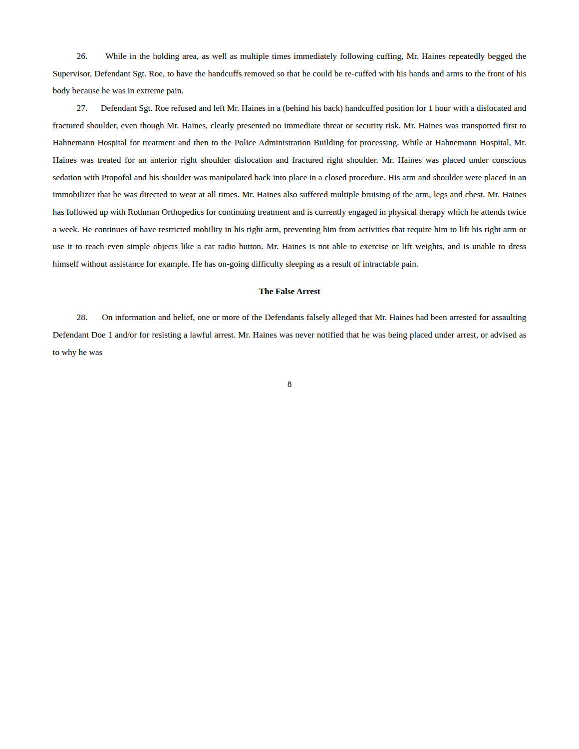26. While in the holding area, as well as multiple times immediately following cuffing, Mr. Haines repeatedly begged the Supervisor, Defendant Sgt. Roe, to have the handcuffs removed so that he could be re-cuffed with his hands and arms to the front of his body because he was in extreme pain.
27. Defendant Sgt. Roe refused and left Mr. Haines in a (behind his back) handcuffed position for 1 hour with a dislocated and fractured shoulder, even though Mr. Haines, clearly presented no immediate threat or security risk. Mr. Haines was transported first to Hahnemann Hospital for treatment and then to the Police Administration Building for processing. While at Hahnemann Hospital, Mr. Haines was treated for an anterior right shoulder dislocation and fractured right shoulder. Mr. Haines was placed under conscious sedation with Propofol and his shoulder was manipulated back into place in a closed procedure. His arm and shoulder were placed in an immobilizer that he was directed to wear at all times. Mr. Haines also suffered multiple bruising of the arm, legs and chest. Mr. Haines has followed up with Rothman Orthopedics for continuing treatment and is currently engaged in physical therapy which he attends twice a week. He continues of have restricted mobility in his right arm, preventing him from activities that require him to lift his right arm or use it to reach even simple objects like a car radio button. Mr. Haines is not able to exercise or lift weights, and is unable to dress himself without assistance for example. He has on-going difficulty sleeping as a result of intractable pain.
The False Arrest
28. On information and belief, one or more of the Defendants falsely alleged that Mr. Haines had been arrested for assaulting Defendant Doe 1 and/or for resisting a lawful arrest. Mr. Haines was never notified that he was being placed under arrest, or advised as to why he was
8